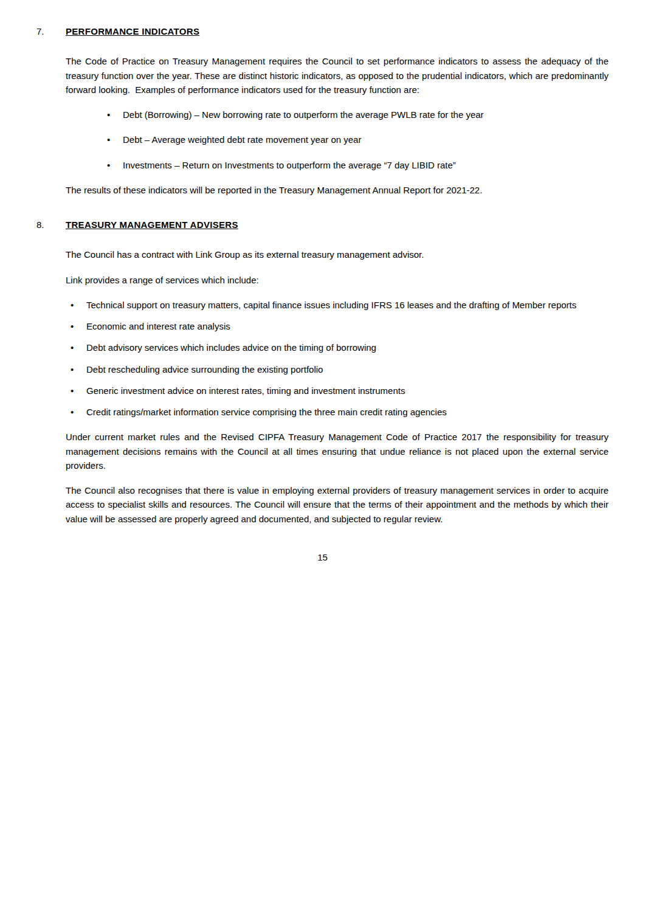7. PERFORMANCE INDICATORS
The Code of Practice on Treasury Management requires the Council to set performance indicators to assess the adequacy of the treasury function over the year. These are distinct historic indicators, as opposed to the prudential indicators, which are predominantly forward looking. Examples of performance indicators used for the treasury function are:
Debt (Borrowing) – New borrowing rate to outperform the average PWLB rate for the year
Debt – Average weighted debt rate movement year on year
Investments – Return on Investments to outperform the average “7 day LIBID rate”
The results of these indicators will be reported in the Treasury Management Annual Report for 2021-22.
8. TREASURY MANAGEMENT ADVISERS
The Council has a contract with Link Group as its external treasury management advisor.
Link provides a range of services which include:
Technical support on treasury matters, capital finance issues including IFRS 16 leases and the drafting of Member reports
Economic and interest rate analysis
Debt advisory services which includes advice on the timing of borrowing
Debt rescheduling advice surrounding the existing portfolio
Generic investment advice on interest rates, timing and investment instruments
Credit ratings/market information service comprising the three main credit rating agencies
Under current market rules and the Revised CIPFA Treasury Management Code of Practice 2017 the responsibility for treasury management decisions remains with the Council at all times ensuring that undue reliance is not placed upon the external service providers.
The Council also recognises that there is value in employing external providers of treasury management services in order to acquire access to specialist skills and resources. The Council will ensure that the terms of their appointment and the methods by which their value will be assessed are properly agreed and documented, and subjected to regular review.
15